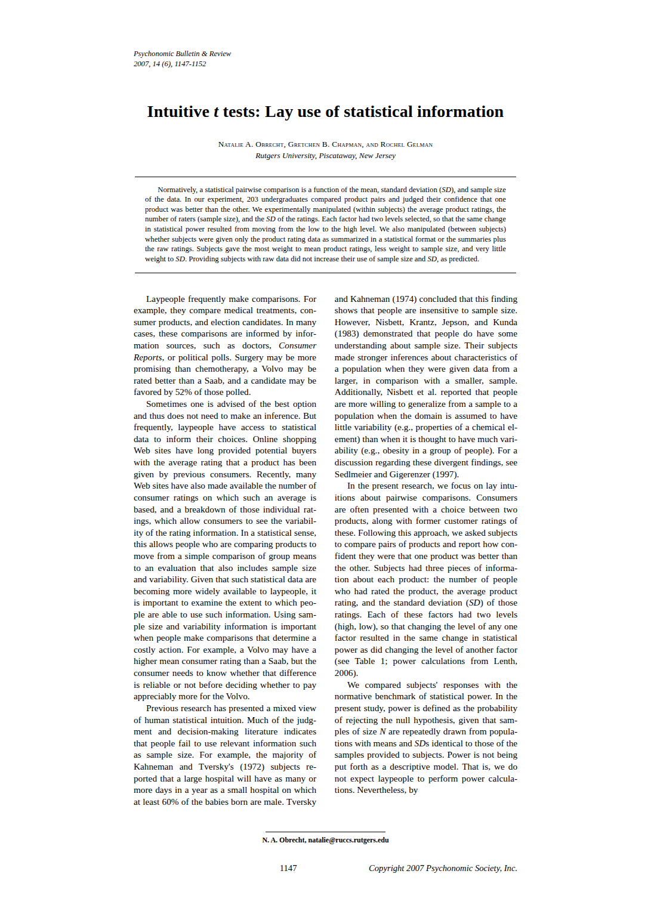Psychonomic Bulletin & Review
2007, 14 (6), 1147-1152
Intuitive t tests: Lay use of statistical information
Natalie A. Obrecht, Gretchen B. Chapman, and Rochel Gelman
Rutgers University, Piscataway, New Jersey
Normatively, a statistical pairwise comparison is a function of the mean, standard deviation (SD), and sample size of the data. In our experiment, 203 undergraduates compared product pairs and judged their confidence that one product was better than the other. We experimentally manipulated (within subjects) the average product ratings, the number of raters (sample size), and the SD of the ratings. Each factor had two levels selected, so that the same change in statistical power resulted from moving from the low to the high level. We also manipulated (between subjects) whether subjects were given only the product rating data as summarized in a statistical format or the summaries plus the raw ratings. Subjects gave the most weight to mean product ratings, less weight to sample size, and very little weight to SD. Providing subjects with raw data did not increase their use of sample size and SD, as predicted.
Laypeople frequently make comparisons. For example, they compare medical treatments, consumer products, and election candidates. In many cases, these comparisons are informed by information sources, such as doctors, Consumer Reports, or political polls. Surgery may be more promising than chemotherapy, a Volvo may be rated better than a Saab, and a candidate may be favored by 52% of those polled.
Sometimes one is advised of the best option and thus does not need to make an inference. But frequently, laypeople have access to statistical data to inform their choices. Online shopping Web sites have long provided potential buyers with the average rating that a product has been given by previous consumers. Recently, many Web sites have also made available the number of consumer ratings on which such an average is based, and a breakdown of those individual ratings, which allow consumers to see the variability of the rating information. In a statistical sense, this allows people who are comparing products to move from a simple comparison of group means to an evaluation that also includes sample size and variability. Given that such statistical data are becoming more widely available to laypeople, it is important to examine the extent to which people are able to use such information. Using sample size and variability information is important when people make comparisons that determine a costly action. For example, a Volvo may have a higher mean consumer rating than a Saab, but the consumer needs to know whether that difference is reliable or not before deciding whether to pay appreciably more for the Volvo.
Previous research has presented a mixed view of human statistical intuition. Much of the judgment and decision-making literature indicates that people fail to use relevant information such as sample size. For example, the majority of Kahneman and Tversky's (1972) subjects reported that a large hospital will have as many or more days in a year as a small hospital on which at least 60% of the babies born are male. Tversky and Kahneman (1974) concluded that this finding shows that people are insensitive to sample size. However, Nisbett, Krantz, Jepson, and Kunda (1983) demonstrated that people do have some understanding about sample size. Their subjects made stronger inferences about characteristics of a population when they were given data from a larger, in comparison with a smaller, sample. Additionally, Nisbett et al. reported that people are more willing to generalize from a sample to a population when the domain is assumed to have little variability (e.g., properties of a chemical element) than when it is thought to have much variability (e.g., obesity in a group of people). For a discussion regarding these divergent findings, see Sedlmeier and Gigerenzer (1997).
In the present research, we focus on lay intuitions about pairwise comparisons. Consumers are often presented with a choice between two products, along with former customer ratings of these. Following this approach, we asked subjects to compare pairs of products and report how confident they were that one product was better than the other. Subjects had three pieces of information about each product: the number of people who had rated the product, the average product rating, and the standard deviation (SD) of those ratings. Each of these factors had two levels (high, low), so that changing the level of any one factor resulted in the same change in statistical power as did changing the level of another factor (see Table 1; power calculations from Lenth, 2006).
We compared subjects' responses with the normative benchmark of statistical power. In the present study, power is defined as the probability of rejecting the null hypothesis, given that samples of size N are repeatedly drawn from populations with means and SDs identical to those of the samples provided to subjects. Power is not being put forth as a descriptive model. That is, we do not expect laypeople to perform power calculations. Nevertheless, by
N. A. Obrecht, natalie@ruccs.rutgers.edu
1147 Copyright 2007 Psychonomic Society, Inc.